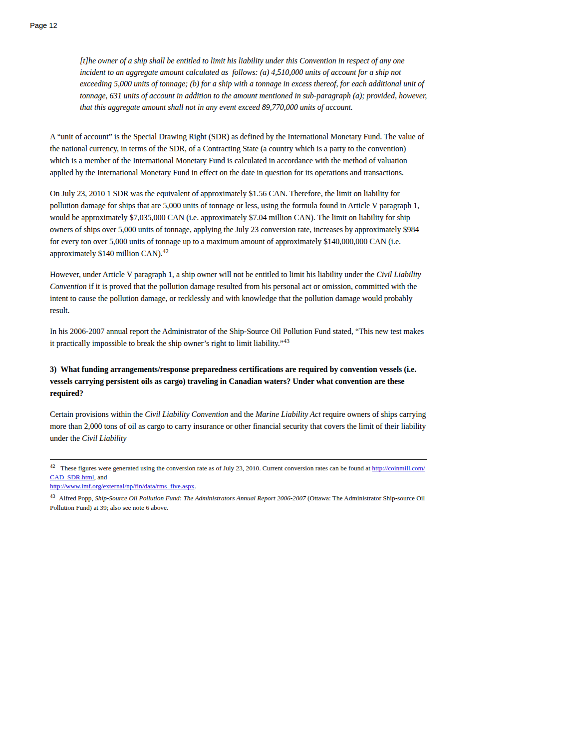Page 12
[t]he owner of a ship shall be entitled to limit his liability under this Convention in respect of any one incident to an aggregate amount calculated as follows: (a) 4,510,000 units of account for a ship not exceeding 5,000 units of tonnage; (b) for a ship with a tonnage in excess thereof, for each additional unit of tonnage, 631 units of account in addition to the amount mentioned in sub-paragraph (a); provided, however, that this aggregate amount shall not in any event exceed 89,770,000 units of account.
A “unit of account” is the Special Drawing Right (SDR) as defined by the International Monetary Fund. The value of the national currency, in terms of the SDR, of a Contracting State (a country which is a party to the convention) which is a member of the International Monetary Fund is calculated in accordance with the method of valuation applied by the International Monetary Fund in effect on the date in question for its operations and transactions.
On July 23, 2010 1 SDR was the equivalent of approximately $1.56 CAN. Therefore, the limit on liability for pollution damage for ships that are 5,000 units of tonnage or less, using the formula found in Article V paragraph 1, would be approximately $7,035,000 CAN (i.e. approximately $7.04 million CAN). The limit on liability for ship owners of ships over 5,000 units of tonnage, applying the July 23 conversion rate, increases by approximately $984 for every ton over 5,000 units of tonnage up to a maximum amount of approximately $140,000,000 CAN (i.e. approximately $140 million CAN).42
However, under Article V paragraph 1, a ship owner will not be entitled to limit his liability under the Civil Liability Convention if it is proved that the pollution damage resulted from his personal act or omission, committed with the intent to cause the pollution damage, or recklessly and with knowledge that the pollution damage would probably result.
In his 2006-2007 annual report the Administrator of the Ship-Source Oil Pollution Fund stated, “This new test makes it practically impossible to break the ship owner’s right to limit liability.”43
3) What funding arrangements/response preparedness certifications are required by convention vessels (i.e. vessels carrying persistent oils as cargo) traveling in Canadian waters? Under what convention are these required?
Certain provisions within the Civil Liability Convention and the Marine Liability Act require owners of ships carrying more than 2,000 tons of oil as cargo to carry insurance or other financial security that covers the limit of their liability under the Civil Liability
42 These figures were generated using the conversion rate as of July 23, 2010. Current conversion rates can be found at http://coinmill.com/CAD_SDR.html, and
http://www.imf.org/external/np/fin/data/rms_five.aspx.
43 Alfred Popp, Ship-Source Oil Pollution Fund: The Administrators Annual Report 2006-2007 (Ottawa: The Administrator Ship-source Oil Pollution Fund) at 39; also see note 6 above.